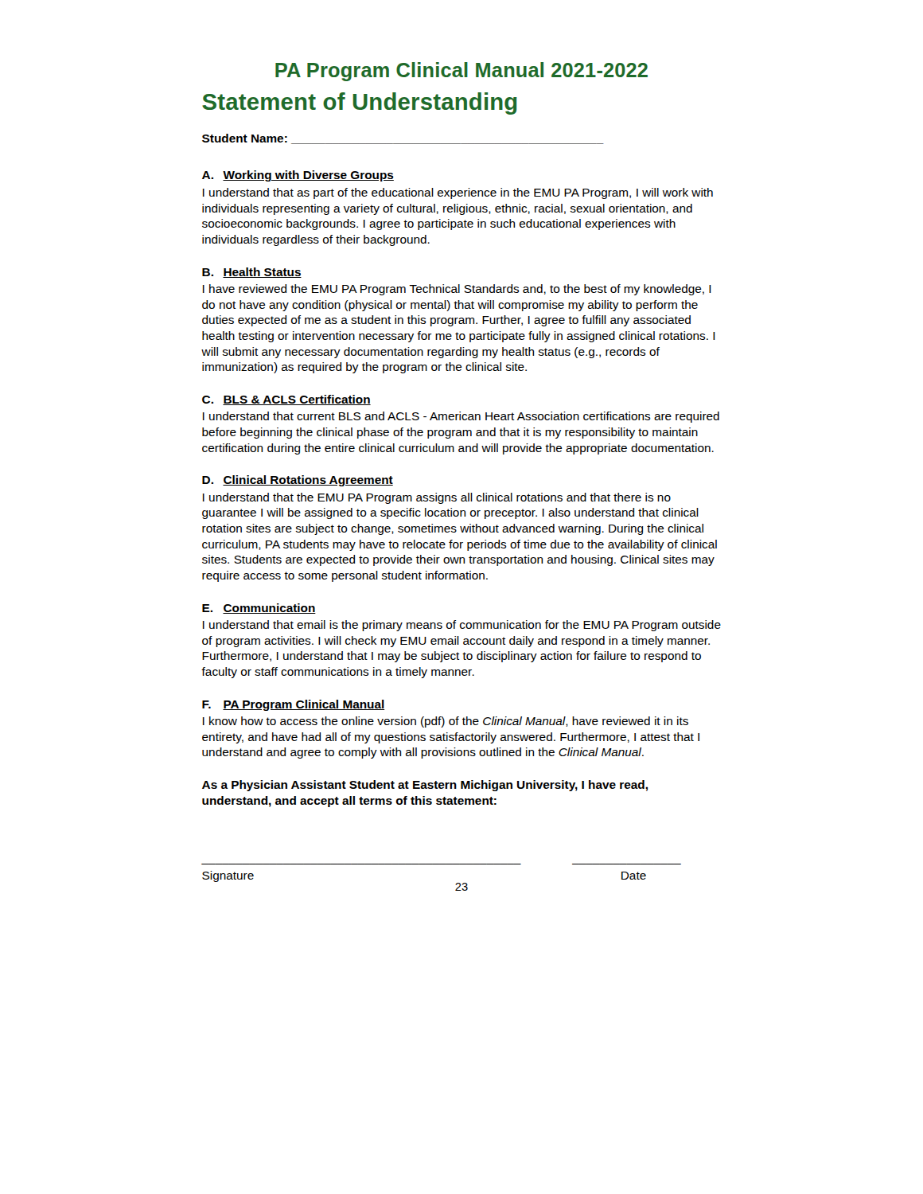PA Program Clinical Manual 2021-2022
Statement of Understanding
Student Name: ______________________________________________
A. Working with Diverse Groups
I understand that as part of the educational experience in the EMU PA Program, I will work with individuals representing a variety of cultural, religious, ethnic, racial, sexual orientation, and socioeconomic backgrounds. I agree to participate in such educational experiences with individuals regardless of their background.
B. Health Status
I have reviewed the EMU PA Program Technical Standards and, to the best of my knowledge, I do not have any condition (physical or mental) that will compromise my ability to perform the duties expected of me as a student in this program. Further, I agree to fulfill any associated health testing or intervention necessary for me to participate fully in assigned clinical rotations. I will submit any necessary documentation regarding my health status (e.g., records of immunization) as required by the program or the clinical site.
C. BLS & ACLS Certification
I understand that current BLS and ACLS - American Heart Association certifications are required before beginning the clinical phase of the program and that it is my responsibility to maintain certification during the entire clinical curriculum and will provide the appropriate documentation.
D. Clinical Rotations Agreement
I understand that the EMU PA Program assigns all clinical rotations and that there is no guarantee I will be assigned to a specific location or preceptor. I also understand that clinical rotation sites are subject to change, sometimes without advanced warning. During the clinical curriculum, PA students may have to relocate for periods of time due to the availability of clinical sites. Students are expected to provide their own transportation and housing. Clinical sites may require access to some personal student information.
E. Communication
I understand that email is the primary means of communication for the EMU PA Program outside of program activities. I will check my EMU email account daily and respond in a timely manner. Furthermore, I understand that I may be subject to disciplinary action for failure to respond to faculty or staff communications in a timely manner.
F. PA Program Clinical Manual
I know how to access the online version (pdf) of the Clinical Manual, have reviewed it in its entirety, and have had all of my questions satisfactorily answered. Furthermore, I attest that I understand and agree to comply with all provisions outlined in the Clinical Manual.
As a Physician Assistant Student at Eastern Michigan University, I have read, understand, and accept all terms of this statement:
_______________________________________________
________________
Signature
Date
23